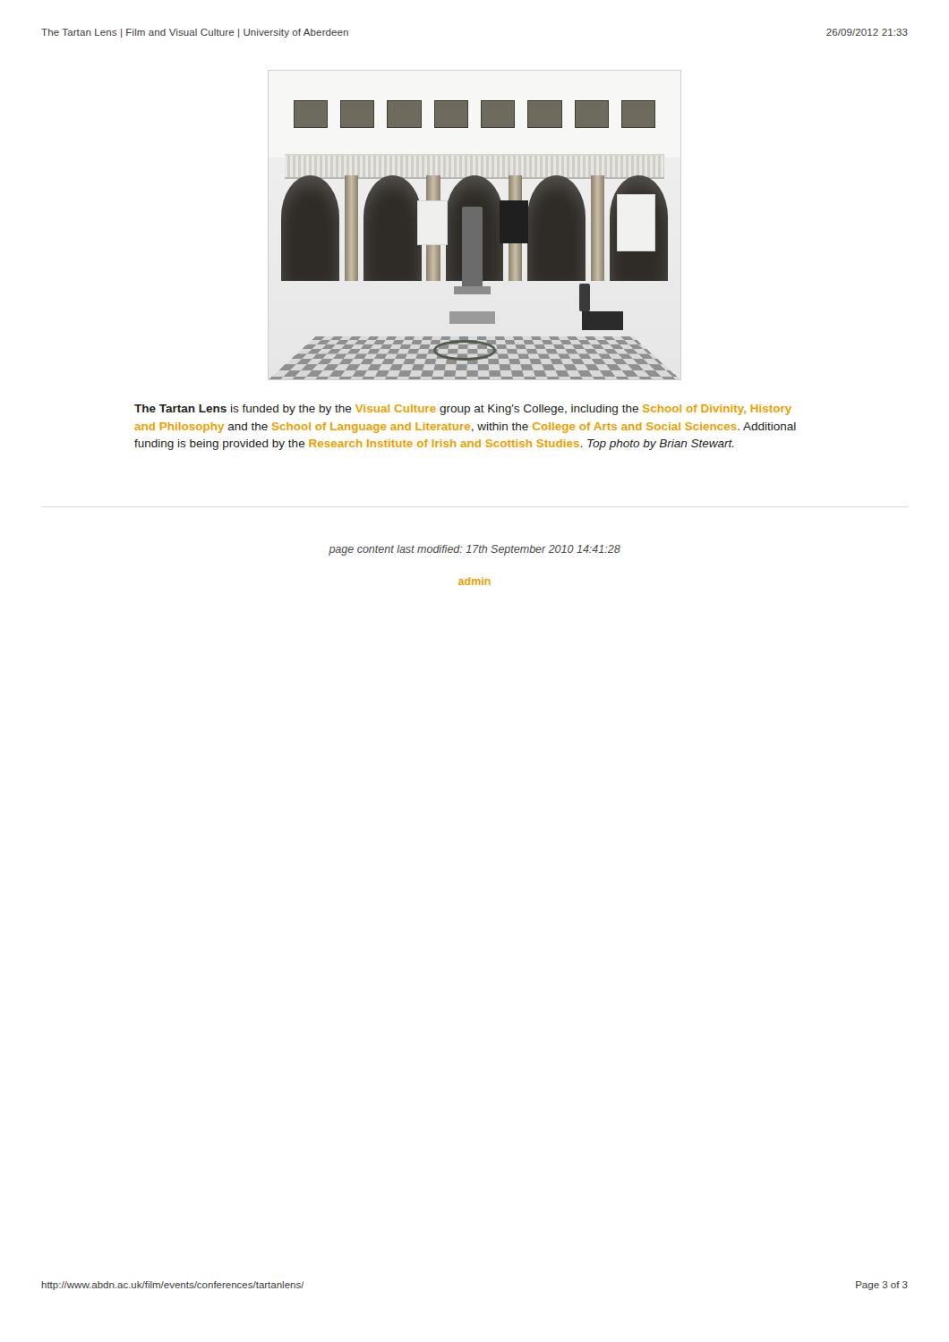The Tartan Lens | Film and Visual Culture | University of Aberdeen
26/09/2012 21:33
The Tartan Lens is funded by the by the Visual Culture group at King's College, including the School of Divinity, History and Philosophy and the School of Language and Literature, within the College of Arts and Social Sciences. Additional funding is being provided by the Research Institute of Irish and Scottish Studies. Top photo by Brian Stewart.
page content last modified: 17th September 2010 14:41:28
admin
http://www.abdn.ac.uk/film/events/conferences/tartanlens/
Page 3 of 3